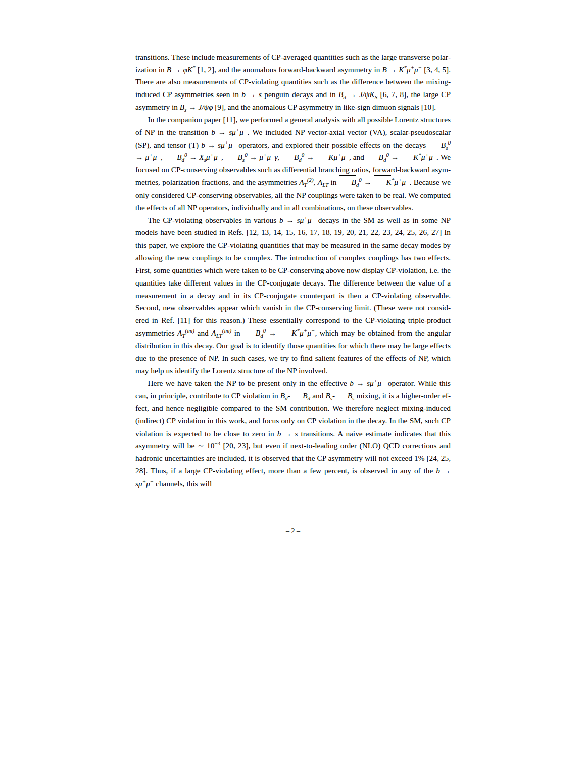transitions. These include measurements of CP-averaged quantities such as the large transverse polarization in B → φK* [1, 2], and the anomalous forward-backward asymmetry in B → K*μ+μ− [3, 4, 5]. There are also measurements of CP-violating quantities such as the difference between the mixing-induced CP asymmetries seen in b → s penguin decays and in Bd → J/ψKS [6, 7, 8], the large CP asymmetry in Bs → J/ψφ [9], and the anomalous CP asymmetry in like-sign dimuon signals [10].
In the companion paper [11], we performed a general analysis with all possible Lorentz structures of NP in the transition b → sμ+μ−. We included NP vector-axial vector (VA), scalar-pseudoscalar (SP), and tensor (T) b → sμ+μ− operators, and explored their possible effects on the decays Bs0 → μ+μ−, Bd0 → Xsμ+μ−, Bs0 → μ+μ−γ, Bd0 → Kμ+μ−, and Bd0 → K*μ+μ−. We focused on CP-conserving observables such as differential branching ratios, forward-backward asymmetries, polarization fractions, and the asymmetries AT(2), ALT in Bd0 → K*μ+μ−. Because we only considered CP-conserving observables, all the NP couplings were taken to be real. We computed the effects of all NP operators, individually and in all combinations, on these observables.
The CP-violating observables in various b → sμ+μ− decays in the SM as well as in some NP models have been studied in Refs. [12, 13, 14, 15, 16, 17, 18, 19, 20, 21, 22, 23, 24, 25, 26, 27] In this paper, we explore the CP-violating quantities that may be measured in the same decay modes by allowing the new couplings to be complex. The introduction of complex couplings has two effects. First, some quantities which were taken to be CP-conserving above now display CP-violation, i.e. the quantities take different values in the CP-conjugate decays. The difference between the value of a measurement in a decay and in its CP-conjugate counterpart is then a CP-violating observable. Second, new observables appear which vanish in the CP-conserving limit. (These were not considered in Ref. [11] for this reason.) These essentially correspond to the CP-violating triple-product asymmetries AT(im) and ALT(im) in Bd0 → K*μ+μ−, which may be obtained from the angular distribution in this decay. Our goal is to identify those quantities for which there may be large effects due to the presence of NP. In such cases, we try to find salient features of the effects of NP, which may help us identify the Lorentz structure of the NP involved.
Here we have taken the NP to be present only in the effective b → sμ+μ− operator. While this can, in principle, contribute to CP violation in Bd-Bd and Bs-Bs mixing, it is a higher-order effect, and hence negligible compared to the SM contribution. We therefore neglect mixing-induced (indirect) CP violation in this work, and focus only on CP violation in the decay. In the SM, such CP violation is expected to be close to zero in b → s transitions. A naive estimate indicates that this asymmetry will be ∼ 10−3 [20, 23], but even if next-to-leading order (NLO) QCD corrections and hadronic uncertainties are included, it is observed that the CP asymmetry will not exceed 1% [24, 25, 28]. Thus, if a large CP-violating effect, more than a few percent, is observed in any of the b → sμ+μ− channels, this will
– 2 –